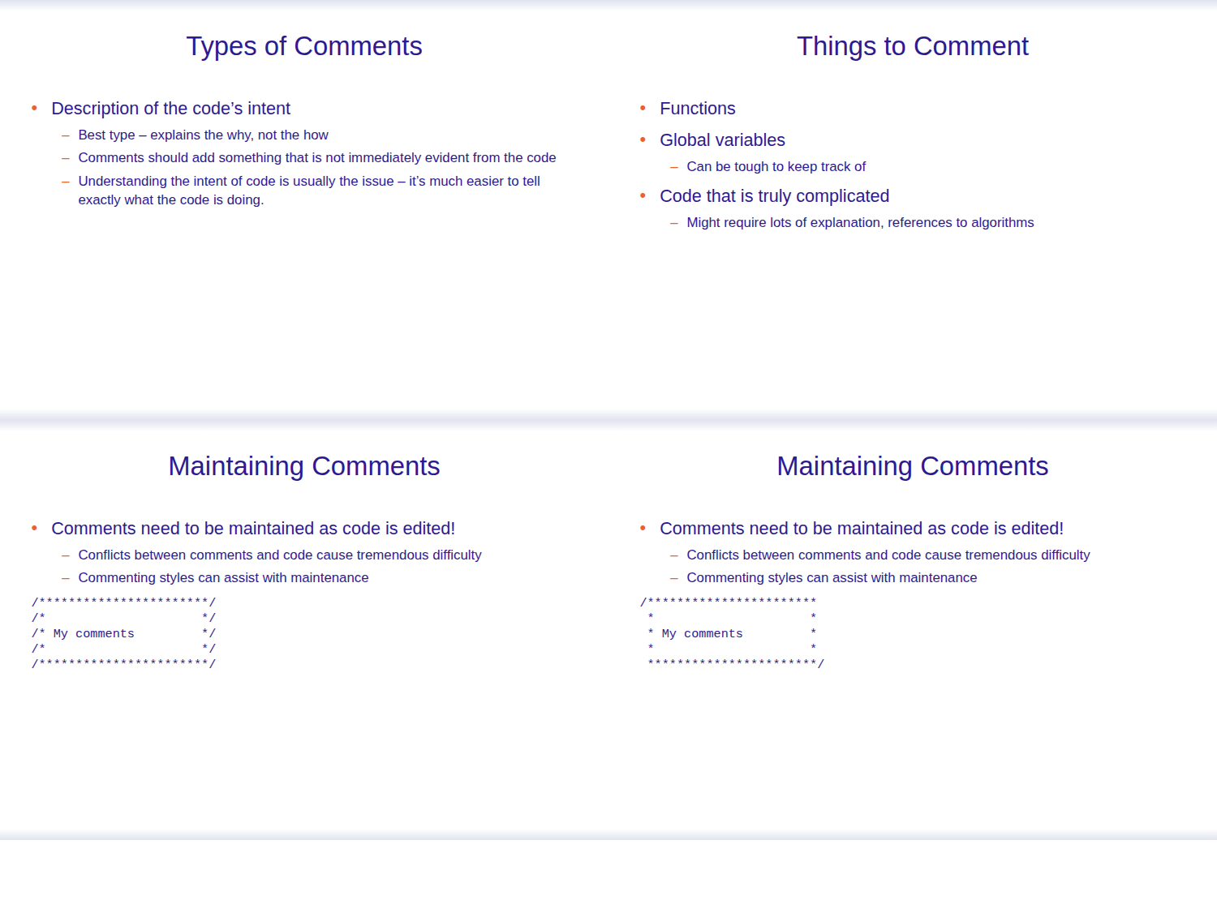Types of Comments
Description of the code’s intent
Best type – explains the why, not the how
Comments should add something that is not immediately evident from the code
Understanding the intent of code is usually the issue – it’s much easier to tell exactly what the code is doing.
Things to Comment
Functions
Global variables
Can be tough to keep track of
Code that is truly complicated
Might require lots of explanation, references to algorithms
Maintaining Comments
Comments need to be maintained as code is edited!
Conflicts between comments and code cause tremendous difficulty
Commenting styles can assist with maintenance
/***********************/
/*                     */
/* My comments         */
/*                     */
/***********************/
Maintaining Comments
Comments need to be maintained as code is edited!
Conflicts between comments and code cause tremendous difficulty
Commenting styles can assist with maintenance
/***********************
 *                     *
 * My comments         *
 *                     *
 ***********************/